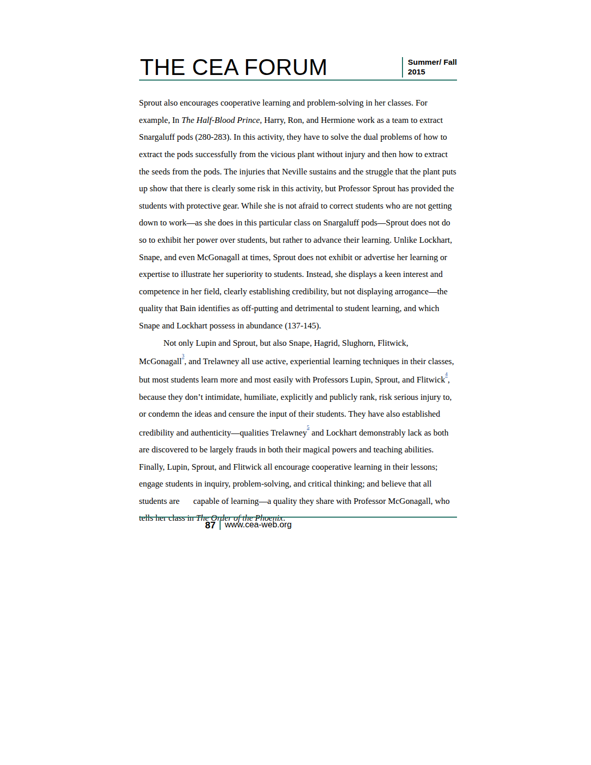THE CEA FORUM
Summer/ Fall
2015
Sprout also encourages cooperative learning and problem-solving in her classes. For example, In The Half-Blood Prince, Harry, Ron, and Hermione work as a team to extract Snargaluff pods (280-283). In this activity, they have to solve the dual problems of how to extract the pods successfully from the vicious plant without injury and then how to extract the seeds from the pods. The injuries that Neville sustains and the struggle that the plant puts up show that there is clearly some risk in this activity, but Professor Sprout has provided the students with protective gear. While she is not afraid to correct students who are not getting down to work—as she does in this particular class on Snargaluff pods—Sprout does not do so to exhibit her power over students, but rather to advance their learning. Unlike Lockhart, Snape, and even McGonagall at times, Sprout does not exhibit or advertise her learning or expertise to illustrate her superiority to students. Instead, she displays a keen interest and competence in her field, clearly establishing credibility, but not displaying arrogance—the quality that Bain identifies as off-putting and detrimental to student learning, and which Snape and Lockhart possess in abundance (137-145).
Not only Lupin and Sprout, but also Snape, Hagrid, Slughorn, Flitwick, McGonagall3, and Trelawney all use active, experiential learning techniques in their classes, but most students learn more and most easily with Professors Lupin, Sprout, and Flitwick4, because they don’t intimidate, humiliate, explicitly and publicly rank, risk serious injury to, or condemn the ideas and censure the input of their students. They have also established credibility and authenticity—qualities Trelawney5 and Lockhart demonstrably lack as both are discovered to be largely frauds in both their magical powers and teaching abilities. Finally, Lupin, Sprout, and Flitwick all encourage cooperative learning in their lessons; engage students in inquiry, problem-solving, and critical thinking; and believe that all students are capable of learning—a quality they share with Professor McGonagall, who tells her class in The Order of the Phoenix:
87
www.cea-web.org